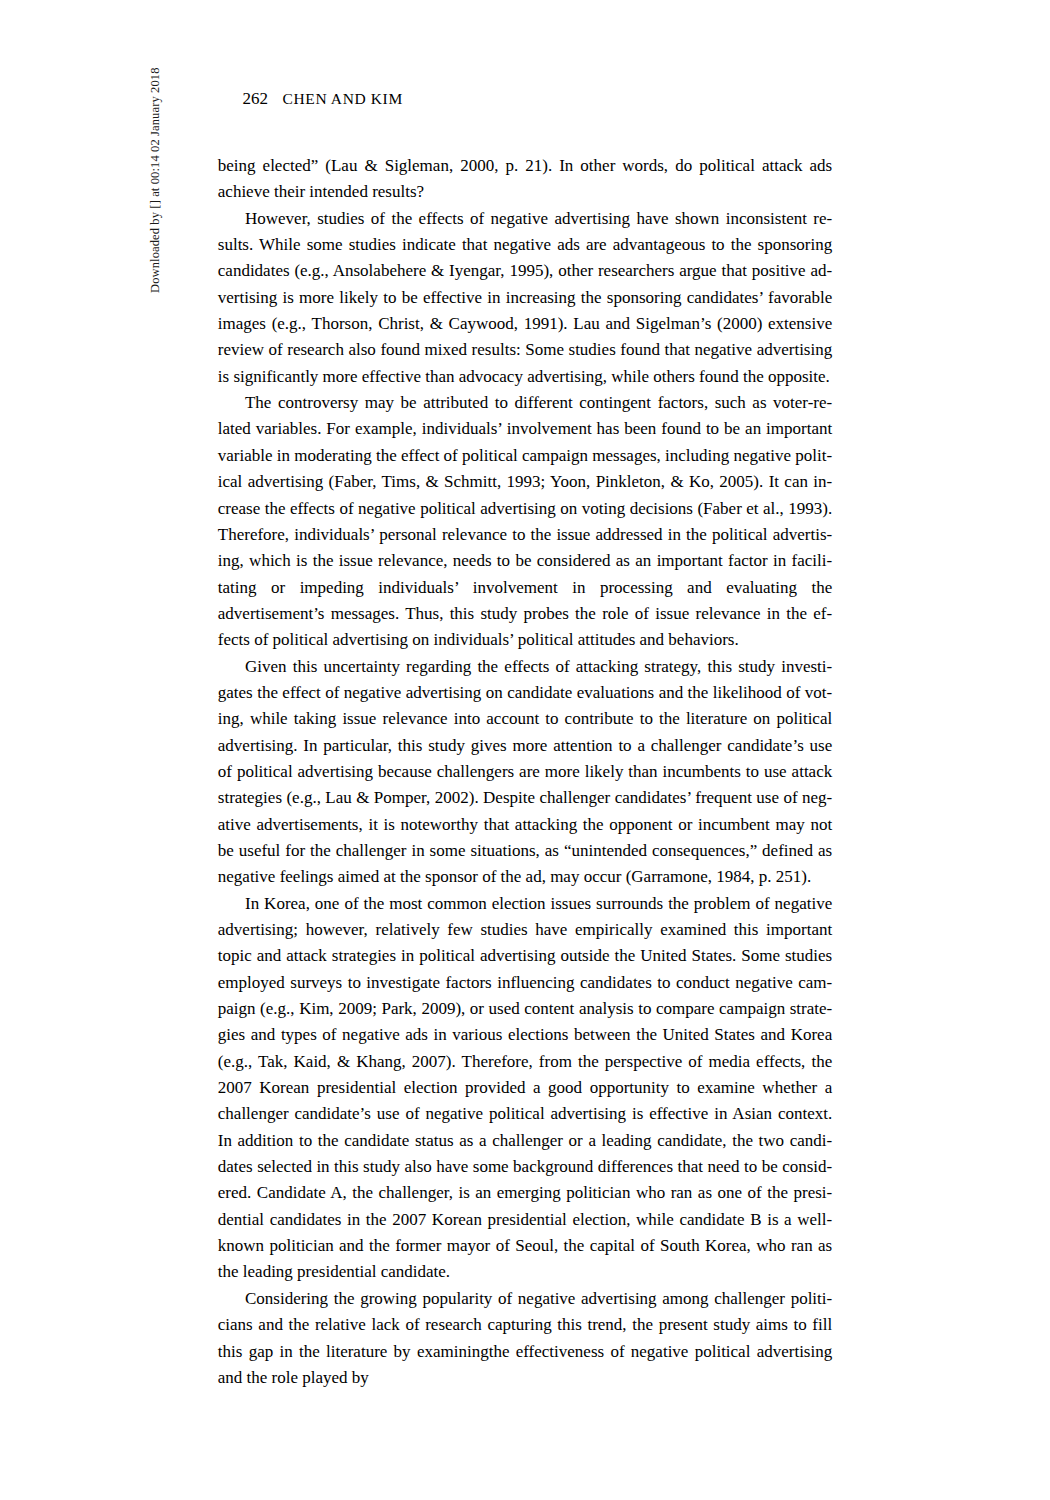Downloaded by [] at 00:14 02 January 2018
262 CHEN AND KIM
being elected” (Lau & Sigleman, 2000, p. 21). In other words, do political attack ads achieve their intended results?
However, studies of the effects of negative advertising have shown inconsistent results. While some studies indicate that negative ads are advantageous to the sponsoring candidates (e.g., Ansolabehere & Iyengar, 1995), other researchers argue that positive advertising is more likely to be effective in increasing the sponsoring candidates’ favorable images (e.g., Thorson, Christ, & Caywood, 1991). Lau and Sigelman’s (2000) extensive review of research also found mixed results: Some studies found that negative advertising is significantly more effective than advocacy advertising, while others found the opposite.
The controversy may be attributed to different contingent factors, such as voter-related variables. For example, individuals’ involvement has been found to be an important variable in moderating the effect of political campaign messages, including negative political advertising (Faber, Tims, & Schmitt, 1993; Yoon, Pinkleton, & Ko, 2005). It can increase the effects of negative political advertising on voting decisions (Faber et al., 1993). Therefore, individuals’ personal relevance to the issue addressed in the political advertising, which is the issue relevance, needs to be considered as an important factor in facilitating or impeding individuals’ involvement in processing and evaluating the advertisement’s messages. Thus, this study probes the role of issue relevance in the effects of political advertising on individuals’ political attitudes and behaviors.
Given this uncertainty regarding the effects of attacking strategy, this study investigates the effect of negative advertising on candidate evaluations and the likelihood of voting, while taking issue relevance into account to contribute to the literature on political advertising. In particular, this study gives more attention to a challenger candidate’s use of political advertising because challengers are more likely than incumbents to use attack strategies (e.g., Lau & Pomper, 2002). Despite challenger candidates’ frequent use of negative advertisements, it is noteworthy that attacking the opponent or incumbent may not be useful for the challenger in some situations, as “unintended consequences,” defined as negative feelings aimed at the sponsor of the ad, may occur (Garramone, 1984, p. 251).
In Korea, one of the most common election issues surrounds the problem of negative advertising; however, relatively few studies have empirically examined this important topic and attack strategies in political advertising outside the United States. Some studies employed surveys to investigate factors influencing candidates to conduct negative campaign (e.g., Kim, 2009; Park, 2009), or used content analysis to compare campaign strategies and types of negative ads in various elections between the United States and Korea (e.g., Tak, Kaid, & Khang, 2007). Therefore, from the perspective of media effects, the 2007 Korean presidential election provided a good opportunity to examine whether a challenger candidate’s use of negative political advertising is effective in Asian context. In addition to the candidate status as a challenger or a leading candidate, the two candidates selected in this study also have some background differences that need to be considered. Candidate A, the challenger, is an emerging politician who ran as one of the presidential candidates in the 2007 Korean presidential election, while candidate B is a well-known politician and the former mayor of Seoul, the capital of South Korea, who ran as the leading presidential candidate.
Considering the growing popularity of negative advertising among challenger politicians and the relative lack of research capturing this trend, the present study aims to fill this gap in the literature by examiningthe effectiveness of negative political advertising and the role played by